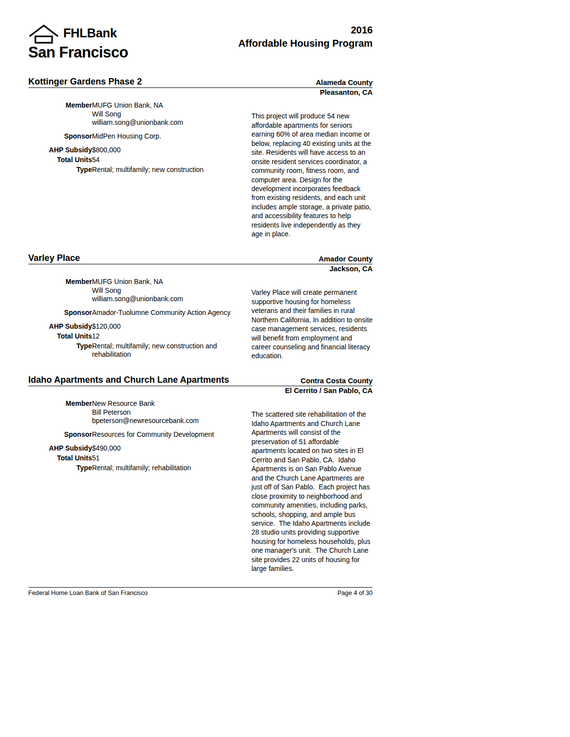FHLBank
San Francisco
2016
Affordable Housing Program
Kottinger Gardens Phase 2
Alameda County
Pleasanton, CA
| Member | MUFG Union Bank, NA Will Song william.song@unionbank.com |
| Sponsor | MidPen Housing Corp. |
| AHP Subsidy | $800,000 |
| Total Units | 54 |
| Type | Rental; multifamily; new construction |
This project will produce 54 new affordable apartments for seniors earning 60% of area median income or below, replacing 40 existing units at the site. Residents will have access to an onsite resident services coordinator, a community room, fitness room, and computer area. Design for the development incorporates feedback from existing residents, and each unit includes ample storage, a private patio, and accessibility features to help residents live independently as they age in place.
Varley Place
Amador County
Jackson, CA
| Member | MUFG Union Bank, NA Will Song william.song@unionbank.com |
| Sponsor | Amador-Tuolumne Community Action Agency |
| AHP Subsidy | $120,000 |
| Total Units | 12 |
| Type | Rental; multifamily; new construction and rehabilitation |
Varley Place will create permanent supportive housing for homeless veterans and their families in rural Northern California. In addition to onsite case management services, residents will benefit from employment and career counseling and financial literacy education.
Idaho Apartments and Church Lane Apartments
Contra Costa County
El Cerrito / San Pablo, CA
| Member | New Resource Bank Bill Peterson bpeterson@newresourcebank.com |
| Sponsor | Resources for Community Development |
| AHP Subsidy | $490,000 |
| Total Units | 51 |
| Type | Rental; multifamily; rehabilitation |
The scattered site rehabilitation of the Idaho Apartments and Church Lane Apartments will consist of the preservation of 51 affordable apartments located on two sites in El Cerrito and San Pablo, CA. Idaho Apartments is on San Pablo Avenue and the Church Lane Apartments are just off of San Pablo. Each project has close proximity to neighborhood and community amenities, including parks, schools, shopping, and ample bus service. The Idaho Apartments include 28 studio units providing supportive housing for homeless households, plus one manager's unit. The Church Lane site provides 22 units of housing for large families.
Federal Home Loan Bank of San Francisco
Page 4 of 30